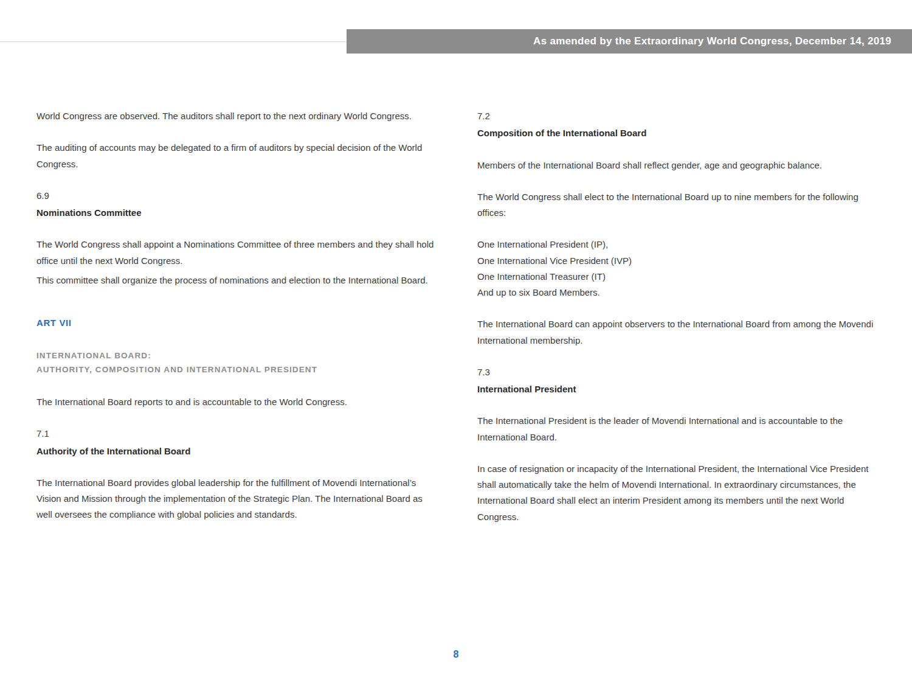As amended by the Extraordinary World Congress, December 14, 2019
World Congress are observed. The auditors shall report to the next ordinary World Congress.
The auditing of accounts may be delegated to a firm of auditors by special decision of the World Congress.
6.9
Nominations Committee
The World Congress shall appoint a Nominations Committee of three members and they shall hold office until the next World Congress.
This committee shall organize the process of nominations and election to the International Board.
ART VII
INTERNATIONAL BOARD:
AUTHORITY, COMPOSITION AND INTERNATIONAL PRESIDENT
The International Board reports to and is accountable to the World Congress.
7.1
Authority of the International Board
The International Board provides global leadership for the fulfillment of Movendi International’s Vision and Mission through the implementation of the Strategic Plan. The International Board as well oversees the compliance with global policies and standards.
7.2
Composition of the International Board
Members of the International Board shall reflect gender, age and geographic balance.
The World Congress shall elect to the International Board up to nine members for the following offices:
One International President (IP),
One International Vice President (IVP)
One International Treasurer (IT)
And up to six Board Members.
The International Board can appoint observers to the International Board from among the Movendi International membership.
7.3
International President
The International President is the leader of Movendi International and is accountable to the International Board.
In case of resignation or incapacity of the International President, the International Vice President shall automatically take the helm of Movendi International. In extraordinary circumstances, the International Board shall elect an interim President among its members until the next World Congress.
8